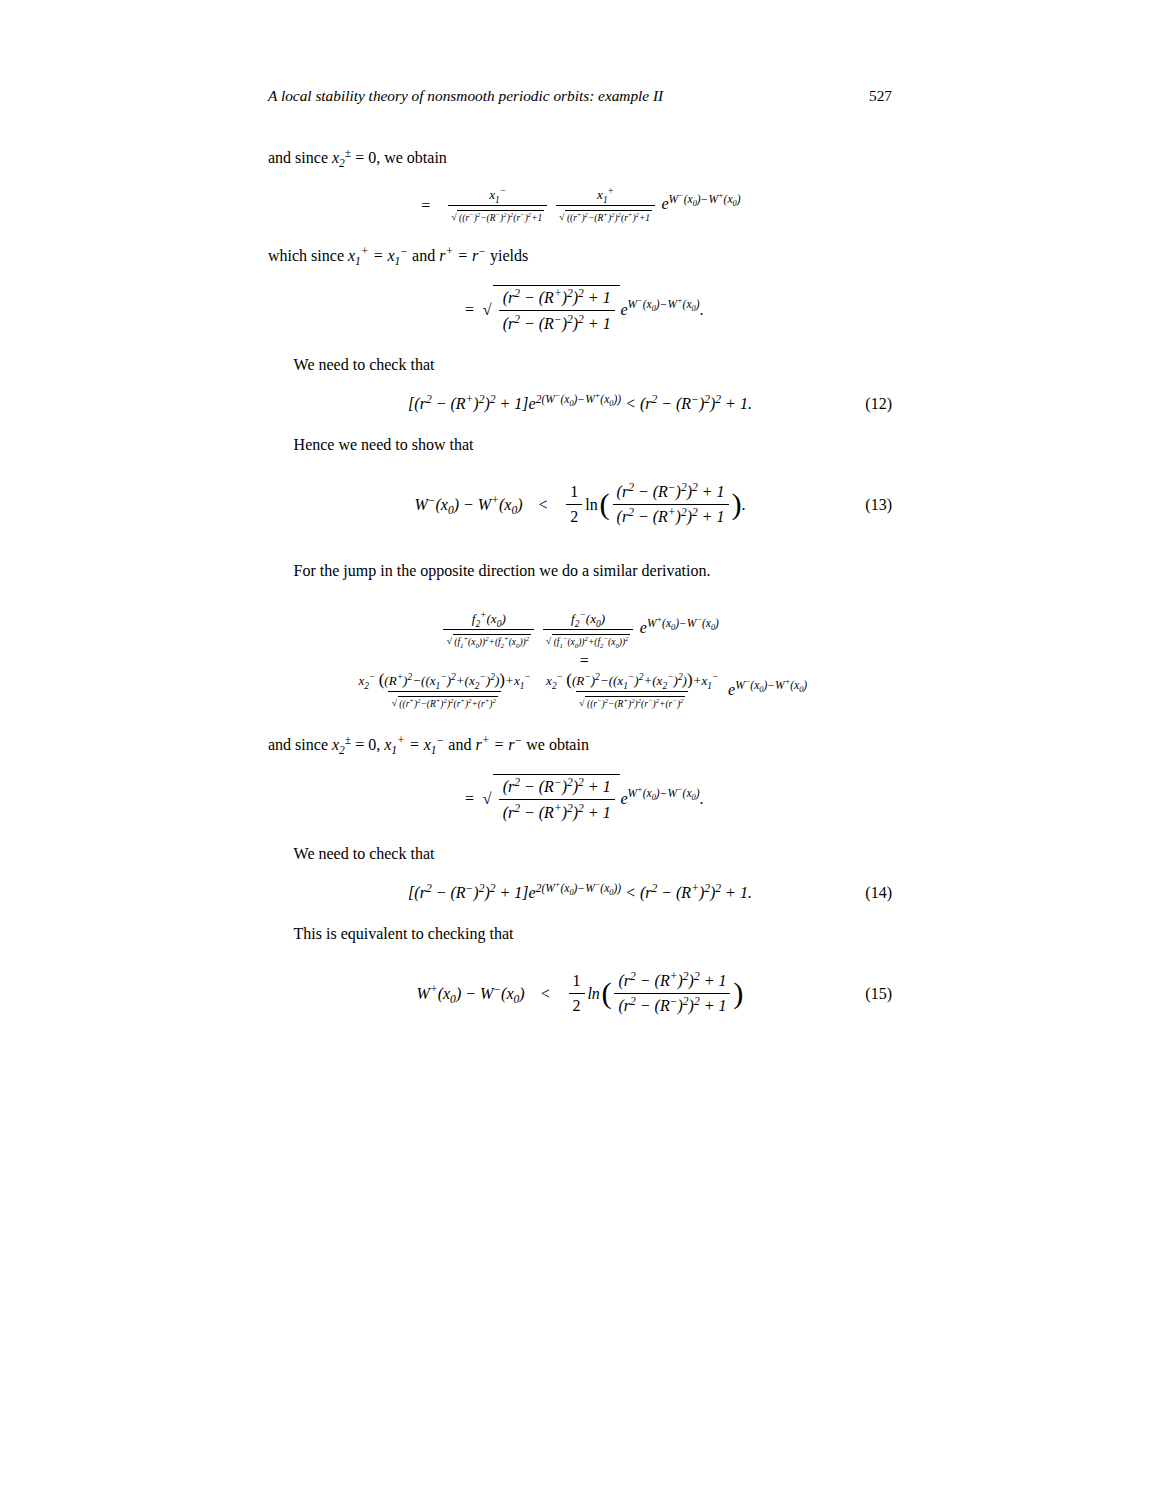A local stability theory of nonsmooth periodic orbits: example II 527
and since x2± = 0, we obtain
= x1− √((r−)2−(R−)2)2(r−)2+1 x1+ √((r+)2−(R+)2)2(r+)2+1 eW−(x0)−W+(x0)
which since x1+ = x1− and r+ = r− yields
= √ (r2 − (R+)2)2 + 1 (r2 − (R−)2)2 + 1 eW−(x0)−W+(x0).
We need to check that
[(r2 − (R+)2)2 + 1]e2(W−(x0)−W+(x0)) < (r2 − (R−)2)2 + 1.
(12)
Hence we need to show that
W−(x0) − W+(x0) < 1 2 ln ( (r2 − (R−)2)2 + 1 (r2 − (R+)2)2 + 1 ) .
(13)
For the jump in the opposite direction we do a similar derivation.
f2+(x0) √(f1+(x0))2+(f2+(x0))2 f2−(x0) √(f1−(x0))2+(f2−(x0))2 eW+(x0)−W−(x0) = x2− ((R+)2−((x1−)2+(x2−)2))+x1− √((r+)2−(R+)2)2(r+)2+(r+)2 x2− ((R−)2−((x1−)2+(x2−)2))+x1− √((r−)2−(R+)2)2(r−)2+(r−)2 eW−(x0)−W+(x0)
and since x2± = 0, x1+ = x1− and r+ = r− we obtain
= √ (r2 − (R−)2)2 + 1 (r2 − (R+)2)2 + 1 eW+(x0)−W−(x0).
We need to check that
[(r2 − (R−)2)2 + 1]e2(W+(x0)−W−(x0)) < (r2 − (R+)2)2 + 1.
(14)
This is equivalent to checking that
W+(x0) − W−(x0) < 1 2 ln ( (r2 − (R+)2)2 + 1 (r2 − (R−)2)2 + 1 )
(15)